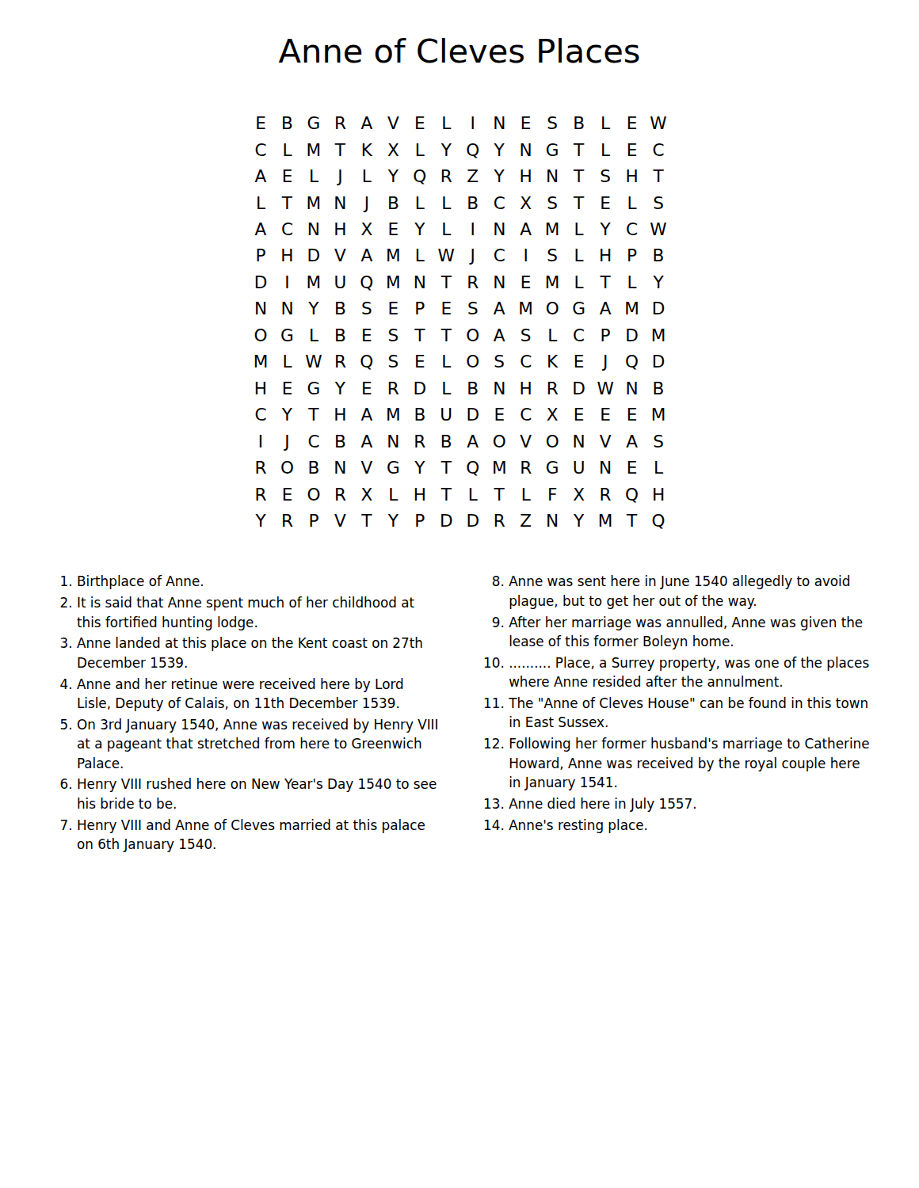Anne of Cleves Places
| E | B | G | R | A | V | E | L | I | N | E | S | B | L | E | W |
| C | L | M | T | K | X | L | Y | Q | Y | N | G | T | L | E | C |
| A | E | L | J | L | Y | Q | R | Z | Y | H | N | T | S | H | T |
| L | T | M | N | J | B | L | L | B | C | X | S | T | E | L | S |
| A | C | N | H | X | E | Y | L | I | N | A | M | L | Y | C | W |
| P | H | D | V | A | M | L | W | J | C | I | S | L | H | P | B |
| D | I | M | U | Q | M | N | T | R | N | E | M | L | T | L | Y |
| N | N | Y | B | S | E | P | E | S | A | M | O | G | A | M | D |
| O | G | L | B | E | S | T | T | O | A | S | L | C | P | D | M |
| M | L | W | R | Q | S | E | L | O | S | C | K | E | J | Q | D |
| H | E | G | Y | E | R | D | L | B | N | H | R | D | W | N | B |
| C | Y | T | H | A | M | B | U | D | E | C | X | E | E | E | M |
| I | J | C | B | A | N | R | B | A | O | V | O | N | V | A | S |
| R | O | B | N | V | G | Y | T | Q | M | R | G | U | N | E | L |
| R | E | O | R | X | L | H | T | L | T | L | F | X | R | Q | H |
| Y | R | P | V | T | Y | P | D | D | R | Z | N | Y | M | T | Q |
Birthplace of Anne.
It is said that Anne spent much of her childhood at this fortified hunting lodge.
Anne landed at this place on the Kent coast on 27th December 1539.
Anne and her retinue were received here by Lord Lisle, Deputy of Calais, on 11th December 1539.
On 3rd January 1540, Anne was received by Henry VIII at a pageant that stretched from here to Greenwich Palace.
Henry VIII rushed here on New Year's Day 1540 to see his bride to be.
Henry VIII and Anne of Cleves married at this palace on 6th January 1540.
Anne was sent here in June 1540 allegedly to avoid plague, but to get her out of the way.
After her marriage was annulled, Anne was given the lease of this former Boleyn home.
.......... Place, a Surrey property, was one of the places where Anne resided after the annulment.
The "Anne of Cleves House" can be found in this town in East Sussex.
Following her former husband's marriage to Catherine Howard, Anne was received by the royal couple here in January 1541.
Anne died here in July 1557.
Anne's resting place.